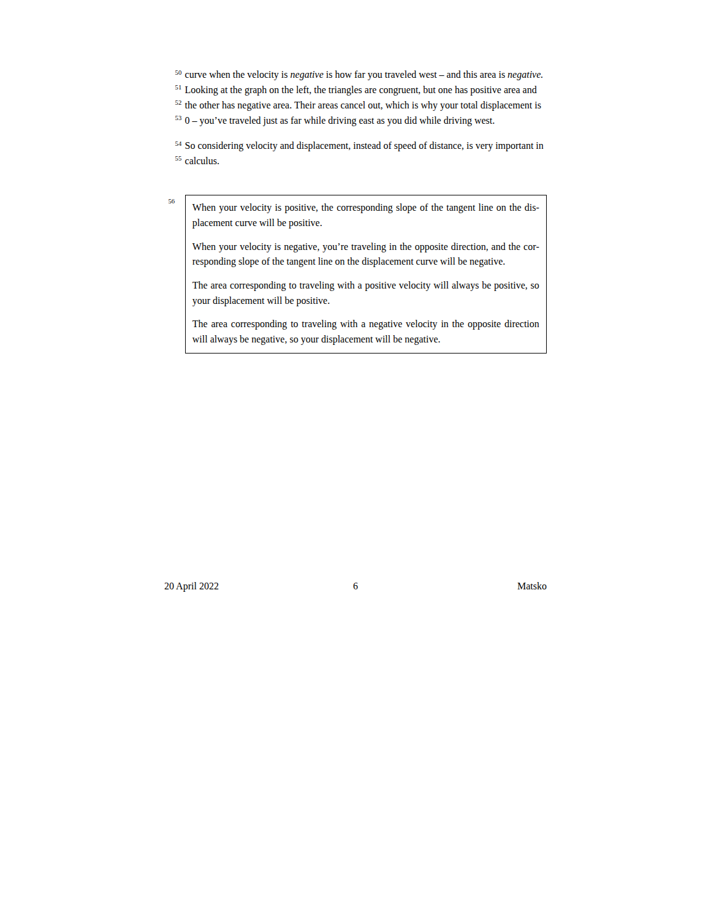50 curve when the velocity is negative is how far you traveled west – and this area is negative. 51 Looking at the graph on the left, the triangles are congruent, but one has positive area and 52 the other has negative area. Their areas cancel out, which is why your total displacement is 530 – you’ve traveled just as far while driving east as you did while driving west.
54 So considering velocity and displacement, instead of speed of distance, is very important in 55 calculus.
56
When your velocity is positive, the corresponding slope of the tangent line on the displacement curve will be positive.
When your velocity is negative, you’re traveling in the opposite direction, and the corresponding slope of the tangent line on the displacement curve will be negative.
The area corresponding to traveling with a positive velocity will always be positive, so your displacement will be positive.
The area corresponding to traveling with a negative velocity in the opposite direction will always be negative, so your displacement will be negative.
20 April 2022
6
Matsko